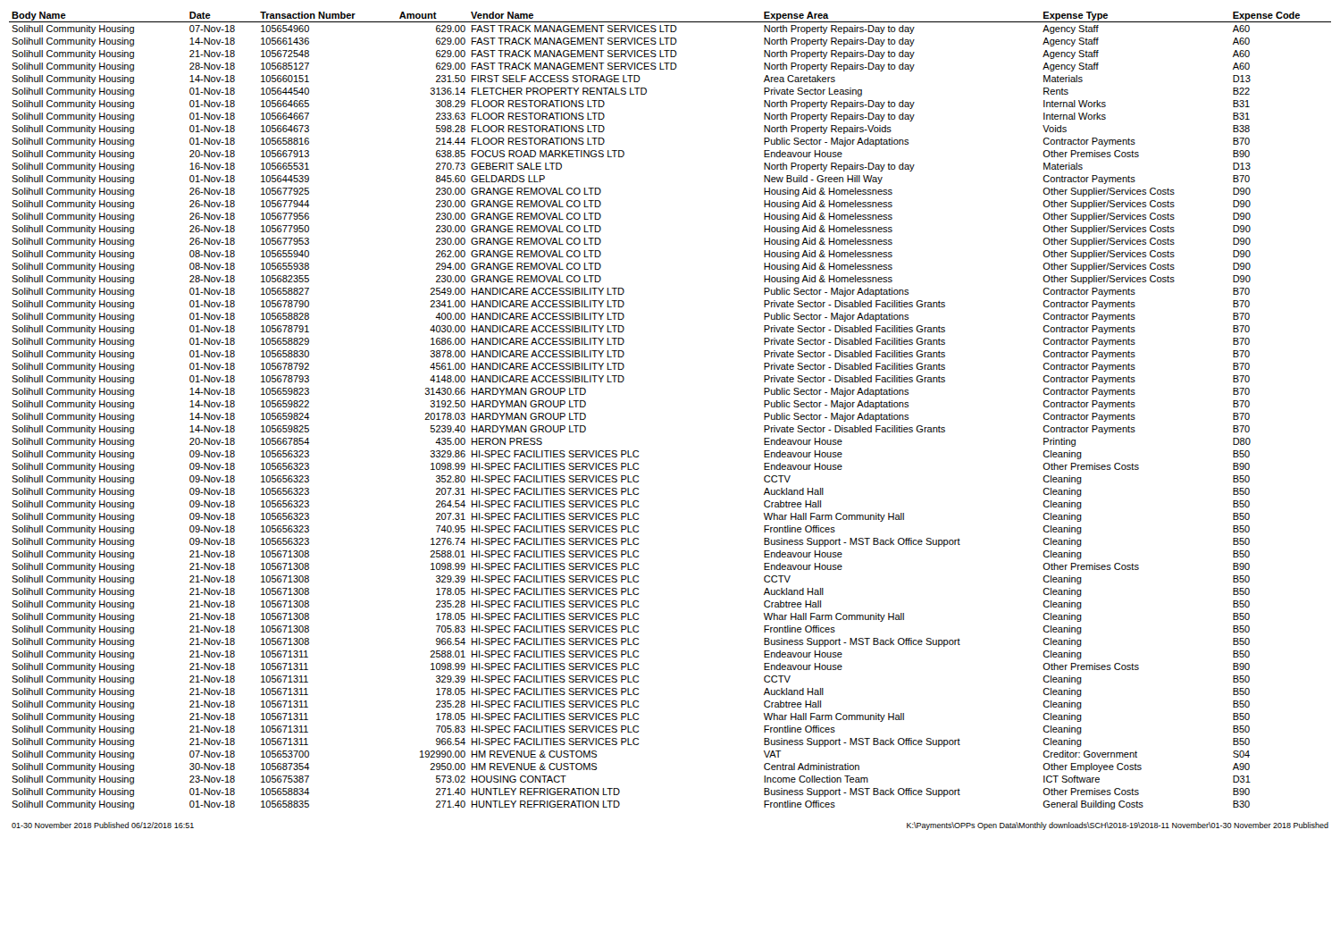| Body Name | Date | Transaction Number | Amount | Vendor Name | Expense Area | Expense Type | Expense Code |
| --- | --- | --- | --- | --- | --- | --- | --- |
| Solihull Community Housing | 07-Nov-18 | 105654960 | 629.00 | FAST TRACK MANAGEMENT SERVICES LTD | North Property Repairs-Day to day | Agency Staff | A60 |
| Solihull Community Housing | 14-Nov-18 | 105661436 | 629.00 | FAST TRACK MANAGEMENT SERVICES LTD | North Property Repairs-Day to day | Agency Staff | A60 |
| Solihull Community Housing | 21-Nov-18 | 105672548 | 629.00 | FAST TRACK MANAGEMENT SERVICES LTD | North Property Repairs-Day to day | Agency Staff | A60 |
| Solihull Community Housing | 28-Nov-18 | 105685127 | 629.00 | FAST TRACK MANAGEMENT SERVICES LTD | North Property Repairs-Day to day | Agency Staff | A60 |
| Solihull Community Housing | 14-Nov-18 | 105660151 | 231.50 | FIRST SELF ACCESS STORAGE LTD | Area Caretakers | Materials | D13 |
| Solihull Community Housing | 01-Nov-18 | 105644540 | 3136.14 | FLETCHER PROPERTY RENTALS LTD | Private Sector Leasing | Rents | B22 |
| Solihull Community Housing | 01-Nov-18 | 105664665 | 308.29 | FLOOR RESTORATIONS LTD | North Property Repairs-Day to day | Internal Works | B31 |
| Solihull Community Housing | 01-Nov-18 | 105664667 | 233.63 | FLOOR RESTORATIONS LTD | North Property Repairs-Day to day | Internal Works | B31 |
| Solihull Community Housing | 01-Nov-18 | 105664673 | 598.28 | FLOOR RESTORATIONS LTD | North Property Repairs-Voids | Voids | B38 |
| Solihull Community Housing | 01-Nov-18 | 105658816 | 214.44 | FLOOR RESTORATIONS LTD | Public Sector - Major Adaptations | Contractor Payments | B70 |
| Solihull Community Housing | 20-Nov-18 | 105667913 | 638.85 | FOCUS ROAD MARKETINGS LTD | Endeavour House | Other Premises Costs | B90 |
| Solihull Community Housing | 16-Nov-18 | 105665531 | 270.73 | GEBERIT SALE LTD | North Property Repairs-Day to day | Materials | D13 |
| Solihull Community Housing | 01-Nov-18 | 105644539 | 845.60 | GELDARDS LLP | New Build - Green Hill Way | Contractor Payments | B70 |
| Solihull Community Housing | 26-Nov-18 | 105677925 | 230.00 | GRANGE REMOVAL CO LTD | Housing Aid & Homelessness | Other Supplier/Services Costs | D90 |
| Solihull Community Housing | 26-Nov-18 | 105677944 | 230.00 | GRANGE REMOVAL CO LTD | Housing Aid & Homelessness | Other Supplier/Services Costs | D90 |
| Solihull Community Housing | 26-Nov-18 | 105677956 | 230.00 | GRANGE REMOVAL CO LTD | Housing Aid & Homelessness | Other Supplier/Services Costs | D90 |
| Solihull Community Housing | 26-Nov-18 | 105677950 | 230.00 | GRANGE REMOVAL CO LTD | Housing Aid & Homelessness | Other Supplier/Services Costs | D90 |
| Solihull Community Housing | 26-Nov-18 | 105677953 | 230.00 | GRANGE REMOVAL CO LTD | Housing Aid & Homelessness | Other Supplier/Services Costs | D90 |
| Solihull Community Housing | 08-Nov-18 | 105655940 | 262.00 | GRANGE REMOVAL CO LTD | Housing Aid & Homelessness | Other Supplier/Services Costs | D90 |
| Solihull Community Housing | 08-Nov-18 | 105655938 | 294.00 | GRANGE REMOVAL CO LTD | Housing Aid & Homelessness | Other Supplier/Services Costs | D90 |
| Solihull Community Housing | 28-Nov-18 | 105682355 | 230.00 | GRANGE REMOVAL CO LTD | Housing Aid & Homelessness | Other Supplier/Services Costs | D90 |
| Solihull Community Housing | 01-Nov-18 | 105658827 | 2549.00 | HANDICARE ACCESSIBILITY LTD | Public Sector - Major Adaptations | Contractor Payments | B70 |
| Solihull Community Housing | 01-Nov-18 | 105678790 | 2341.00 | HANDICARE ACCESSIBILITY LTD | Private Sector - Disabled Facilities Grants | Contractor Payments | B70 |
| Solihull Community Housing | 01-Nov-18 | 105658828 | 400.00 | HANDICARE ACCESSIBILITY LTD | Public Sector - Major Adaptations | Contractor Payments | B70 |
| Solihull Community Housing | 01-Nov-18 | 105678791 | 4030.00 | HANDICARE ACCESSIBILITY LTD | Private Sector - Disabled Facilities Grants | Contractor Payments | B70 |
| Solihull Community Housing | 01-Nov-18 | 105658829 | 1686.00 | HANDICARE ACCESSIBILITY LTD | Private Sector - Disabled Facilities Grants | Contractor Payments | B70 |
| Solihull Community Housing | 01-Nov-18 | 105658830 | 3878.00 | HANDICARE ACCESSIBILITY LTD | Private Sector - Disabled Facilities Grants | Contractor Payments | B70 |
| Solihull Community Housing | 01-Nov-18 | 105678792 | 4561.00 | HANDICARE ACCESSIBILITY LTD | Private Sector - Disabled Facilities Grants | Contractor Payments | B70 |
| Solihull Community Housing | 01-Nov-18 | 105678793 | 4148.00 | HANDICARE ACCESSIBILITY LTD | Private Sector - Disabled Facilities Grants | Contractor Payments | B70 |
| Solihull Community Housing | 14-Nov-18 | 105659823 | 31430.66 | HARDYMAN GROUP LTD | Public Sector - Major Adaptations | Contractor Payments | B70 |
| Solihull Community Housing | 14-Nov-18 | 105659822 | 3192.50 | HARDYMAN GROUP LTD | Public Sector - Major Adaptations | Contractor Payments | B70 |
| Solihull Community Housing | 14-Nov-18 | 105659824 | 20178.03 | HARDYMAN GROUP LTD | Public Sector - Major Adaptations | Contractor Payments | B70 |
| Solihull Community Housing | 14-Nov-18 | 105659825 | 5239.40 | HARDYMAN GROUP LTD | Private Sector - Disabled Facilities Grants | Contractor Payments | B70 |
| Solihull Community Housing | 20-Nov-18 | 105667854 | 435.00 | HERON PRESS | Endeavour House | Printing | D80 |
| Solihull Community Housing | 09-Nov-18 | 105656323 | 3329.86 | HI-SPEC FACILITIES SERVICES PLC | Endeavour House | Cleaning | B50 |
| Solihull Community Housing | 09-Nov-18 | 105656323 | 1098.99 | HI-SPEC FACILITIES SERVICES PLC | Endeavour House | Other Premises Costs | B90 |
| Solihull Community Housing | 09-Nov-18 | 105656323 | 352.80 | HI-SPEC FACILITIES SERVICES PLC | CCTV | Cleaning | B50 |
| Solihull Community Housing | 09-Nov-18 | 105656323 | 207.31 | HI-SPEC FACILITIES SERVICES PLC | Auckland Hall | Cleaning | B50 |
| Solihull Community Housing | 09-Nov-18 | 105656323 | 264.54 | HI-SPEC FACILITIES SERVICES PLC | Crabtree Hall | Cleaning | B50 |
| Solihull Community Housing | 09-Nov-18 | 105656323 | 207.31 | HI-SPEC FACILITIES SERVICES PLC | Whar Hall Farm Community Hall | Cleaning | B50 |
| Solihull Community Housing | 09-Nov-18 | 105656323 | 740.95 | HI-SPEC FACILITIES SERVICES PLC | Frontline Offices | Cleaning | B50 |
| Solihull Community Housing | 09-Nov-18 | 105656323 | 1276.74 | HI-SPEC FACILITIES SERVICES PLC | Business Support - MST Back Office Support | Cleaning | B50 |
| Solihull Community Housing | 21-Nov-18 | 105671308 | 2588.01 | HI-SPEC FACILITIES SERVICES PLC | Endeavour House | Cleaning | B50 |
| Solihull Community Housing | 21-Nov-18 | 105671308 | 1098.99 | HI-SPEC FACILITIES SERVICES PLC | Endeavour House | Other Premises Costs | B90 |
| Solihull Community Housing | 21-Nov-18 | 105671308 | 329.39 | HI-SPEC FACILITIES SERVICES PLC | CCTV | Cleaning | B50 |
| Solihull Community Housing | 21-Nov-18 | 105671308 | 178.05 | HI-SPEC FACILITIES SERVICES PLC | Auckland Hall | Cleaning | B50 |
| Solihull Community Housing | 21-Nov-18 | 105671308 | 235.28 | HI-SPEC FACILITIES SERVICES PLC | Crabtree Hall | Cleaning | B50 |
| Solihull Community Housing | 21-Nov-18 | 105671308 | 178.05 | HI-SPEC FACILITIES SERVICES PLC | Whar Hall Farm Community Hall | Cleaning | B50 |
| Solihull Community Housing | 21-Nov-18 | 105671308 | 705.83 | HI-SPEC FACILITIES SERVICES PLC | Frontline Offices | Cleaning | B50 |
| Solihull Community Housing | 21-Nov-18 | 105671308 | 966.54 | HI-SPEC FACILITIES SERVICES PLC | Business Support - MST Back Office Support | Cleaning | B50 |
| Solihull Community Housing | 21-Nov-18 | 105671311 | 2588.01 | HI-SPEC FACILITIES SERVICES PLC | Endeavour House | Cleaning | B50 |
| Solihull Community Housing | 21-Nov-18 | 105671311 | 1098.99 | HI-SPEC FACILITIES SERVICES PLC | Endeavour House | Other Premises Costs | B90 |
| Solihull Community Housing | 21-Nov-18 | 105671311 | 329.39 | HI-SPEC FACILITIES SERVICES PLC | CCTV | Cleaning | B50 |
| Solihull Community Housing | 21-Nov-18 | 105671311 | 178.05 | HI-SPEC FACILITIES SERVICES PLC | Auckland Hall | Cleaning | B50 |
| Solihull Community Housing | 21-Nov-18 | 105671311 | 235.28 | HI-SPEC FACILITIES SERVICES PLC | Crabtree Hall | Cleaning | B50 |
| Solihull Community Housing | 21-Nov-18 | 105671311 | 178.05 | HI-SPEC FACILITIES SERVICES PLC | Whar Hall Farm Community Hall | Cleaning | B50 |
| Solihull Community Housing | 21-Nov-18 | 105671311 | 705.83 | HI-SPEC FACILITIES SERVICES PLC | Frontline Offices | Cleaning | B50 |
| Solihull Community Housing | 21-Nov-18 | 105671311 | 966.54 | HI-SPEC FACILITIES SERVICES PLC | Business Support - MST Back Office Support | Cleaning | B50 |
| Solihull Community Housing | 07-Nov-18 | 105653700 | 192990.00 | HM REVENUE & CUSTOMS | VAT | Creditor: Government | S04 |
| Solihull Community Housing | 30-Nov-18 | 105687354 | 2950.00 | HM REVENUE & CUSTOMS | Central Administration | Other Employee Costs | A90 |
| Solihull Community Housing | 23-Nov-18 | 105675387 | 573.02 | HOUSING CONTACT | Income Collection Team | ICT Software | D31 |
| Solihull Community Housing | 01-Nov-18 | 105658834 | 271.40 | HUNTLEY REFRIGERATION LTD | Business Support - MST Back Office Support | Other Premises Costs | B90 |
| Solihull Community Housing | 01-Nov-18 | 105658835 | 271.40 | HUNTLEY REFRIGERATION LTD | Frontline Offices | General Building Costs | B30 |
| 01-30 November 2018 Published 06/12/2018 16:51 | K:\Payments\OPPs Open Data\Monthly downloads\SCH\2018-19\2018-11 November\01-30 November 2018 Published |